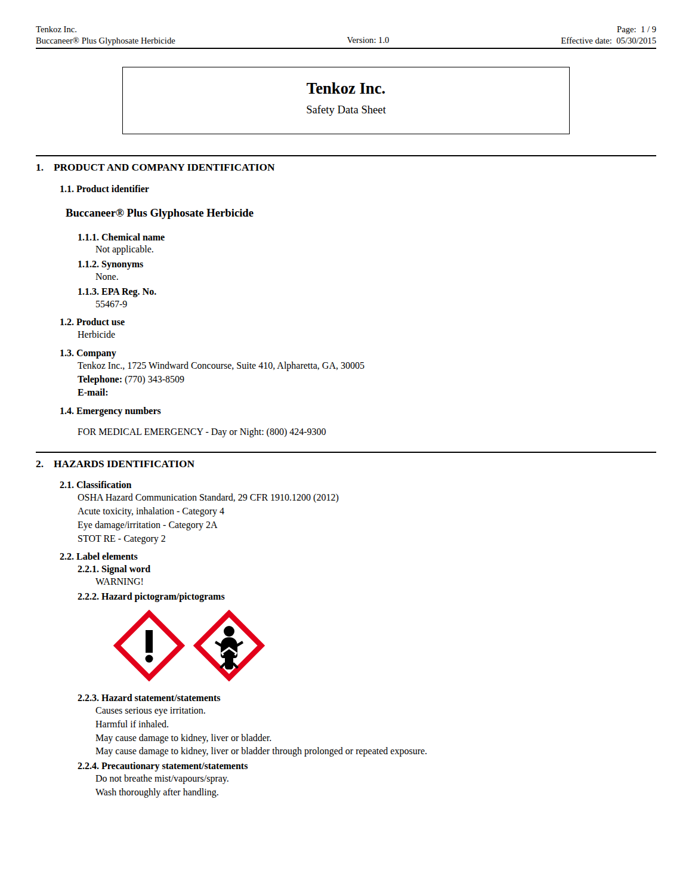Tenkoz Inc.
Buccaneer® Plus Glyphosate Herbicide
Version: 1.0
Page: 1 / 9
Effective date: 05/30/2015
Tenkoz Inc.
Safety Data Sheet
1. PRODUCT AND COMPANY IDENTIFICATION
1.1. Product identifier
Buccaneer® Plus Glyphosate Herbicide
1.1.1. Chemical name
Not applicable.
1.1.2. Synonyms
None.
1.1.3. EPA Reg. No.
55467-9
1.2. Product use
Herbicide
1.3. Company
Tenkoz Inc., 1725 Windward Concourse, Suite 410, Alpharetta, GA, 30005
Telephone: (770) 343-8509
E-mail:
1.4. Emergency numbers
FOR MEDICAL EMERGENCY - Day or Night: (800) 424-9300
2. HAZARDS IDENTIFICATION
2.1. Classification
OSHA Hazard Communication Standard, 29 CFR 1910.1200 (2012)
Acute toxicity, inhalation - Category 4
Eye damage/irritation - Category 2A
STOT RE - Category 2
2.2. Label elements
2.2.1. Signal word
WARNING!
2.2.2. Hazard pictogram/pictograms
2.2.3. Hazard statement/statements
Causes serious eye irritation.
Harmful if inhaled.
May cause damage to kidney, liver or bladder.
May cause damage to kidney, liver or bladder through prolonged or repeated exposure.
2.2.4. Precautionary statement/statements
Do not breathe mist/vapours/spray.
Wash thoroughly after handling.